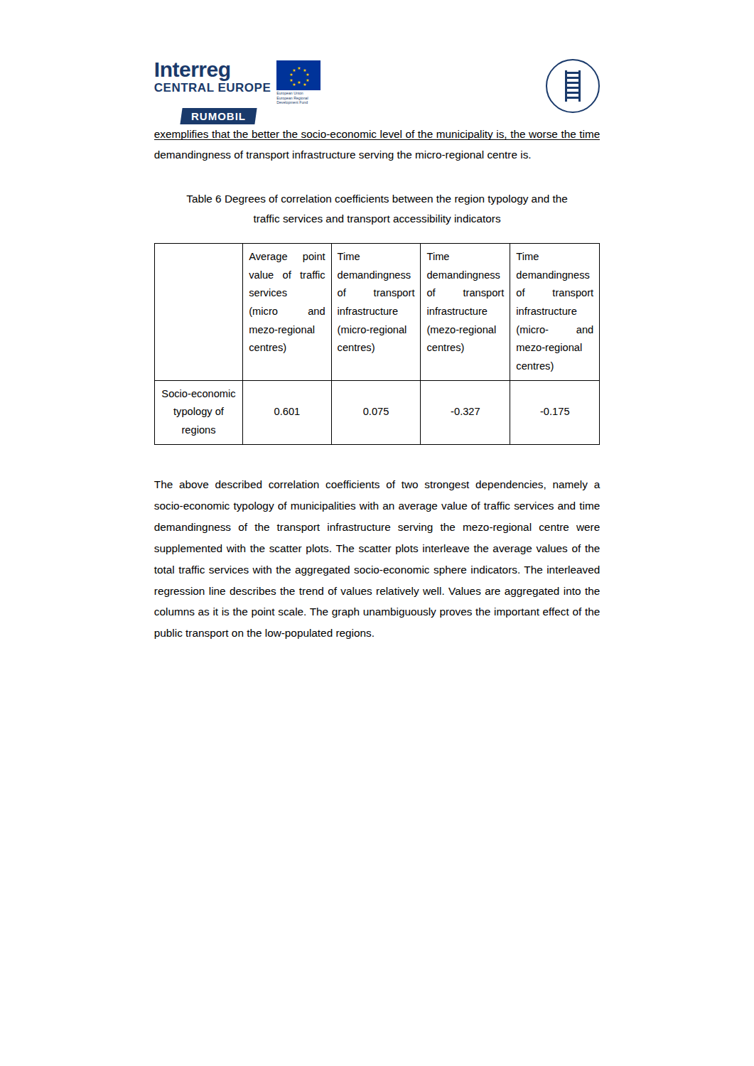Interreg CENTRAL EUROPE
★ ★ ★ ★ ★ ★ ★ ★ ★ ★
European Union
European Regional
Development Fund
RUMOBIL
exemplifies that the better the socio-economic level of the municipality is, the worse the time demandingness of transport infrastructure serving the micro-regional centre is.
Table 6 Degrees of correlation coefficients between the region typology and the traffic services and transport accessibility indicators
| | Average point value of traffic services (micro and mezo-regional centres) | Time demandingness of transport infrastructure (micro-regional centres) | Time demandingness of transport infrastructure (mezo-regional centres) | Time demandingness of transport infrastructure (micro- and mezo-regional centres) |
| Socio-economic typology of regions | 0.601 | 0.075 | -0.327 | -0.175 |
The above described correlation coefficients of two strongest dependencies, namely a socio-economic typology of municipalities with an average value of traffic services and time demandingness of the transport infrastructure serving the mezo-regional centre were supplemented with the scatter plots. The scatter plots interleave the average values of the total traffic services with the aggregated socio-economic sphere indicators. The interleaved regression line describes the trend of values relatively well. Values are aggregated into the columns as it is the point scale. The graph unambiguously proves the important effect of the public transport on the low-populated regions.